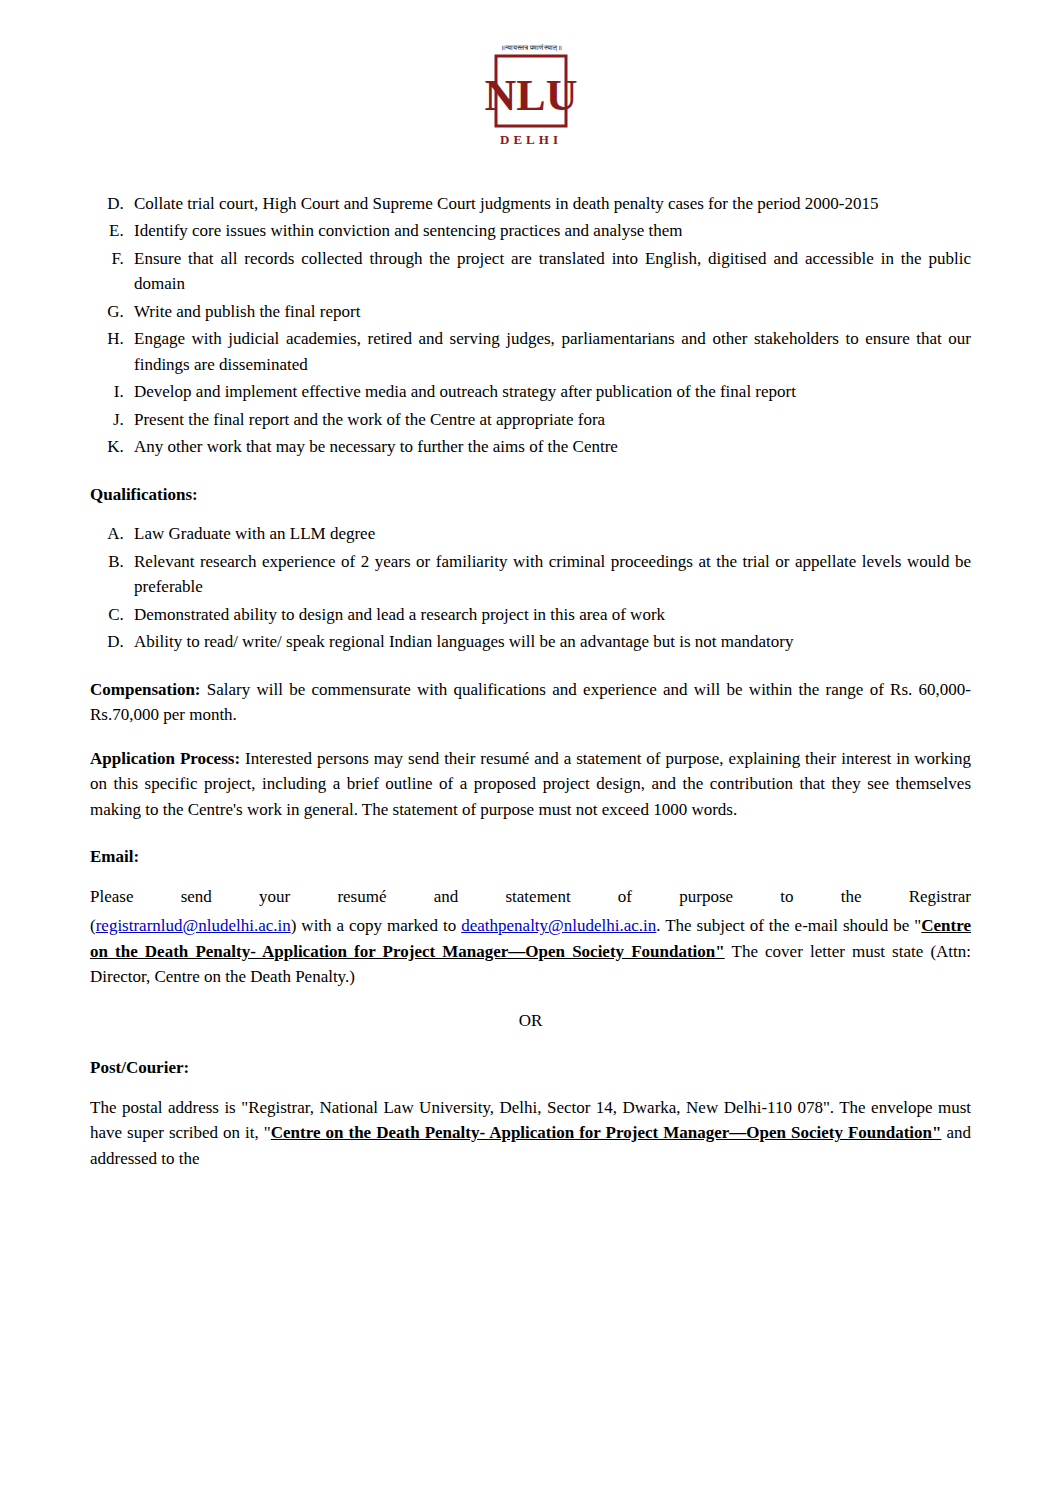॥न्यायस्तत्र प्रमाणं स्यात्॥ NLU DELHI
Collate trial court, High Court and Supreme Court judgments in death penalty cases for the period 2000-2015
Identify core issues within conviction and sentencing practices and analyse them
Ensure that all records collected through the project are translated into English, digitised and accessible in the public domain
Write and publish the final report
Engage with judicial academies, retired and serving judges, parliamentarians and other stakeholders to ensure that our findings are disseminated
Develop and implement effective media and outreach strategy after publication of the final report
Present the final report and the work of the Centre at appropriate fora
Any other work that may be necessary to further the aims of the Centre
Qualifications:
Law Graduate with an LLM degree
Relevant research experience of 2 years or familiarity with criminal proceedings at the trial or appellate levels would be preferable
Demonstrated ability to design and lead a research project in this area of work
Ability to read/ write/ speak regional Indian languages will be an advantage but is not mandatory
Compensation: Salary will be commensurate with qualifications and experience and will be within the range of Rs. 60,000-Rs.70,000 per month.
Application Process: Interested persons may send their resumé and a statement of purpose, explaining their interest in working on this specific project, including a brief outline of a proposed project design, and the contribution that they see themselves making to the Centre's work in general. The statement of purpose must not exceed 1000 words.
Email:
Please send your resumé and statement of purpose to the Registrar
(registrarnlud@nludelhi.ac.in) with a copy marked to deathpenalty@nludelhi.ac.in. The subject of the e-mail should be "Centre on the Death Penalty- Application for Project Manager—Open Society Foundation" The cover letter must state (Attn: Director, Centre on the Death Penalty.)
OR
Post/Courier:
The postal address is "Registrar, National Law University, Delhi, Sector 14, Dwarka, New Delhi-110 078". The envelope must have super scribed on it, "Centre on the Death Penalty- Application for Project Manager—Open Society Foundation" and addressed to the